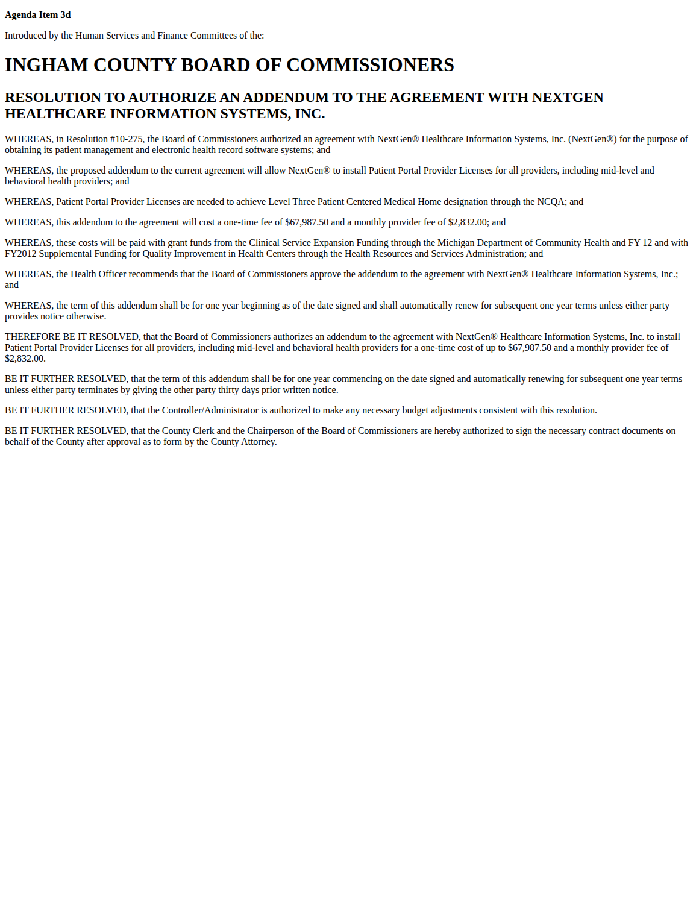Agenda Item 3d
Introduced by the Human Services and Finance Committees of the:
INGHAM COUNTY BOARD OF COMMISSIONERS
RESOLUTION TO AUTHORIZE AN ADDENDUM TO THE AGREEMENT WITH NEXTGEN HEALTHCARE INFORMATION SYSTEMS, INC.
WHEREAS, in Resolution #10-275, the Board of Commissioners authorized an agreement with NextGen® Healthcare Information Systems, Inc. (NextGen®) for the purpose of obtaining its patient management and electronic health record software systems; and
WHEREAS, the proposed addendum to the current agreement will allow NextGen® to install Patient Portal Provider Licenses for all providers, including mid-level and behavioral health providers; and
WHEREAS, Patient Portal Provider Licenses are needed to achieve Level Three Patient Centered Medical Home designation through the NCQA; and
WHEREAS, this addendum to the agreement will cost a one-time fee of $67,987.50 and a monthly provider fee of $2,832.00; and
WHEREAS, these costs will be paid with grant funds from the Clinical Service Expansion Funding through the Michigan Department of Community Health and FY 12 and with FY2012 Supplemental Funding for Quality Improvement in Health Centers through the Health Resources and Services Administration; and
WHEREAS, the Health Officer recommends that the Board of Commissioners approve the addendum to the agreement with NextGen® Healthcare Information Systems, Inc.; and
WHEREAS, the term of this addendum shall be for one year beginning as of the date signed and shall automatically renew for subsequent one year terms unless either party provides notice otherwise.
THEREFORE BE IT RESOLVED, that the Board of Commissioners authorizes an addendum to the agreement with NextGen® Healthcare Information Systems, Inc. to install Patient Portal Provider Licenses for all providers, including mid-level and behavioral health providers for a one-time cost of up to $67,987.50 and a monthly provider fee of $2,832.00.
BE IT FURTHER RESOLVED, that the term of this addendum shall be for one year commencing on the date signed and automatically renewing for subsequent one year terms unless either party terminates by giving the other party thirty days prior written notice.
BE IT FURTHER RESOLVED, that the Controller/Administrator is authorized to make any necessary budget adjustments consistent with this resolution.
BE IT FURTHER RESOLVED, that the County Clerk and the Chairperson of the Board of Commissioners are hereby authorized to sign the necessary contract documents on behalf of the County after approval as to form by the County Attorney.